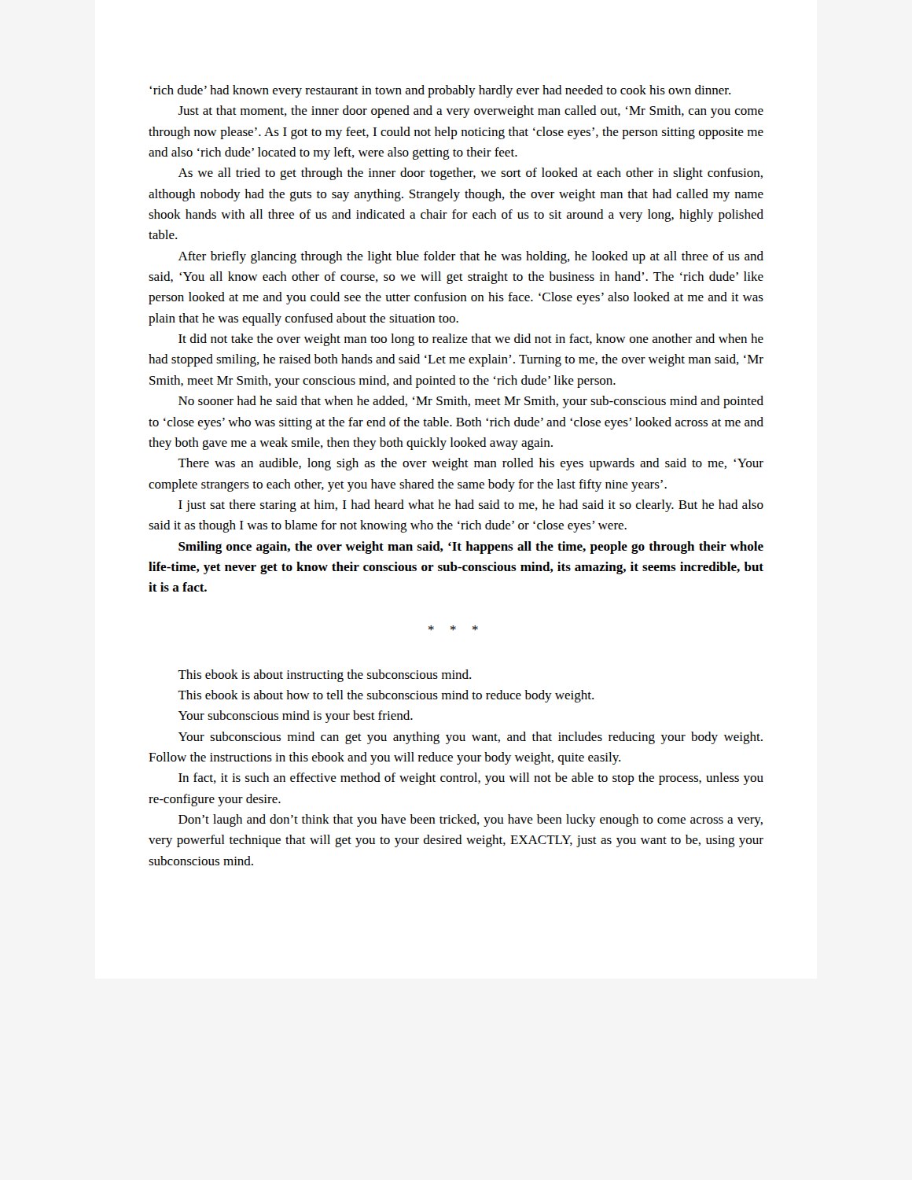‘rich dude’ had known every restaurant in town and probably hardly ever had needed to cook his own dinner.
Just at that moment, the inner door opened and a very overweight man called out, ‘Mr Smith, can you come through now please’. As I got to my feet, I could not help noticing that ‘close eyes’, the person sitting opposite me and also ‘rich dude’ located to my left, were also getting to their feet.
As we all tried to get through the inner door together, we sort of looked at each other in slight confusion, although nobody had the guts to say anything. Strangely though, the over weight man that had called my name shook hands with all three of us and indicated a chair for each of us to sit around a very long, highly polished table.
After briefly glancing through the light blue folder that he was holding, he looked up at all three of us and said, ‘You all know each other of course, so we will get straight to the business in hand’. The ‘rich dude’ like person looked at me and you could see the utter confusion on his face. ‘Close eyes’ also looked at me and it was plain that he was equally confused about the situation too.
It did not take the over weight man too long to realize that we did not in fact, know one another and when he had stopped smiling, he raised both hands and said ‘Let me explain’. Turning to me, the over weight man said, ‘Mr Smith, meet Mr Smith, your conscious mind, and pointed to the ‘rich dude’ like person.
No sooner had he said that when he added, ‘Mr Smith, meet Mr Smith, your sub-conscious mind and pointed to ‘close eyes’ who was sitting at the far end of the table. Both ‘rich dude’ and ‘close eyes’ looked across at me and they both gave me a weak smile, then they both quickly looked away again.
There was an audible, long sigh as the over weight man rolled his eyes upwards and said to me, ‘Your complete strangers to each other, yet you have shared the same body for the last fifty nine years’.
I just sat there staring at him, I had heard what he had said to me, he had said it so clearly. But he had also said it as though I was to blame for not knowing who the ‘rich dude’ or ‘close eyes’ were.
Smiling once again, the over weight man said, ‘It happens all the time, people go through their whole life-time, yet never get to know their conscious or sub-conscious mind, its amazing, it seems incredible, but it is a fact.
* * *
This ebook is about instructing the subconscious mind.
This ebook is about how to tell the subconscious mind to reduce body weight.
Your subconscious mind is your best friend.
Your subconscious mind can get you anything you want, and that includes reducing your body weight. Follow the instructions in this ebook and you will reduce your body weight, quite easily.
In fact, it is such an effective method of weight control, you will not be able to stop the process, unless you re-configure your desire.
Don’t laugh and don’t think that you have been tricked, you have been lucky enough to come across a very, very powerful technique that will get you to your desired weight, EXACTLY, just as you want to be, using your subconscious mind.